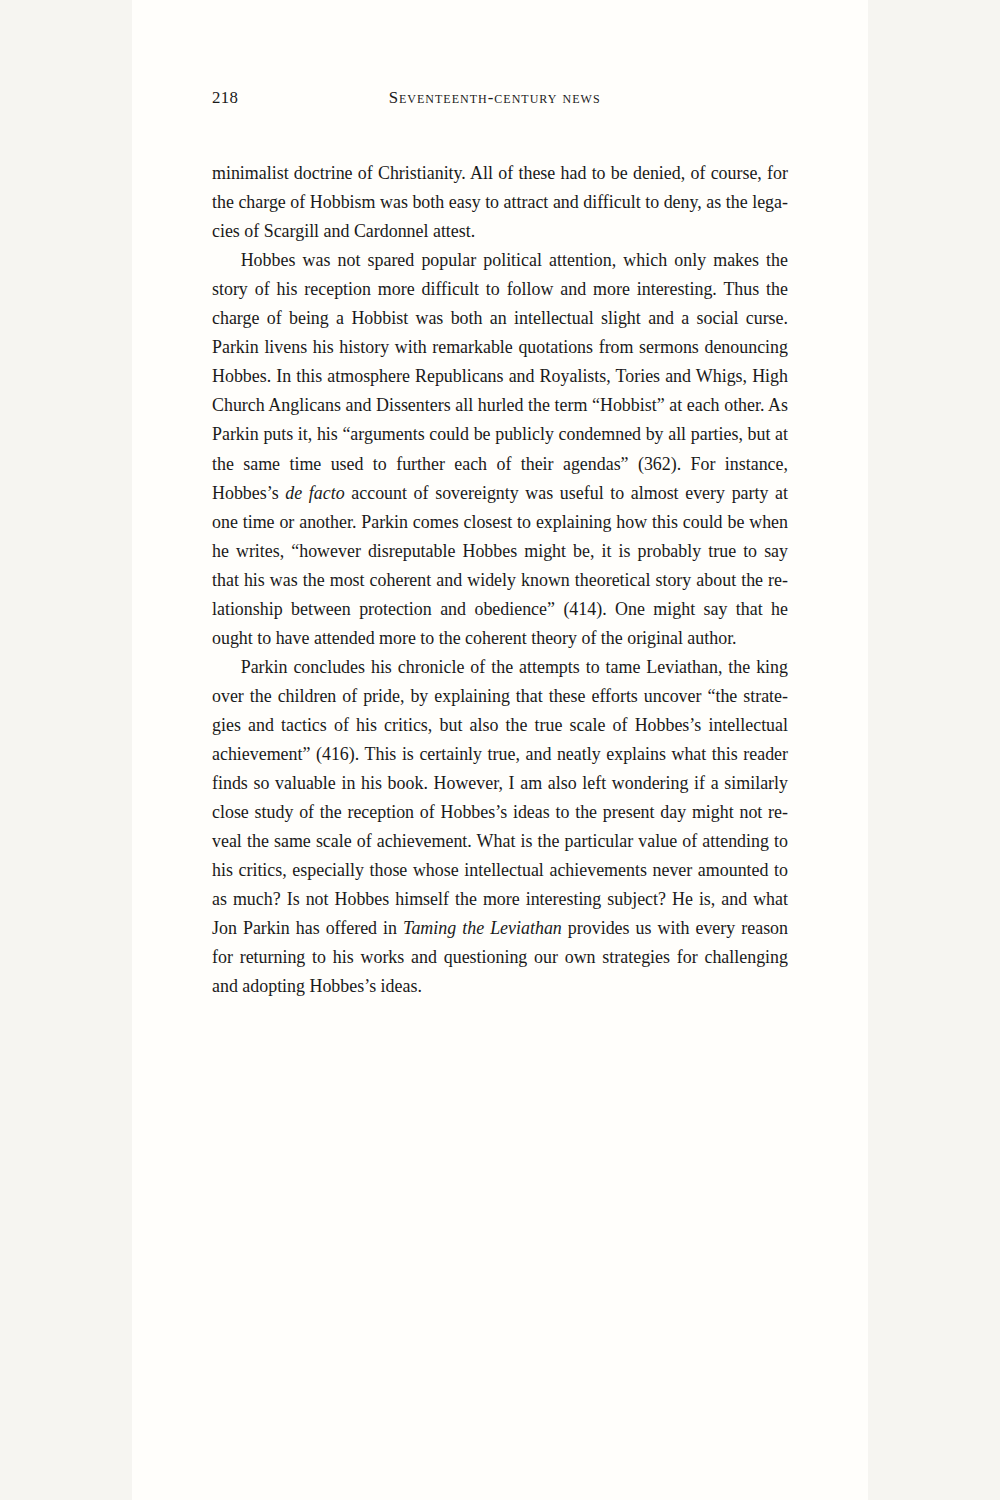218 Seventeenth-Century News
minimalist doctrine of Christianity. All of these had to be denied, of course, for the charge of Hobbism was both easy to attract and difficult to deny, as the legacies of Scargill and Cardonnel attest.
Hobbes was not spared popular political attention, which only makes the story of his reception more difficult to follow and more interesting. Thus the charge of being a Hobbist was both an intellectual slight and a social curse. Parkin livens his history with remarkable quotations from sermons denouncing Hobbes. In this atmosphere Republicans and Royalists, Tories and Whigs, High Church Anglicans and Dissenters all hurled the term “Hobbist” at each other. As Parkin puts it, his “arguments could be publicly condemned by all parties, but at the same time used to further each of their agendas” (362). For instance, Hobbes’s de facto account of sovereignty was useful to almost every party at one time or another. Parkin comes closest to explaining how this could be when he writes, “however disreputable Hobbes might be, it is probably true to say that his was the most coherent and widely known theoretical story about the relationship between protection and obedience” (414). One might say that he ought to have attended more to the coherent theory of the original author.
Parkin concludes his chronicle of the attempts to tame Leviathan, the king over the children of pride, by explaining that these efforts uncover “the strategies and tactics of his critics, but also the true scale of Hobbes’s intellectual achievement” (416). This is certainly true, and neatly explains what this reader finds so valuable in his book. However, I am also left wondering if a similarly close study of the reception of Hobbes’s ideas to the present day might not reveal the same scale of achievement. What is the particular value of attending to his critics, especially those whose intellectual achievements never amounted to as much? Is not Hobbes himself the more interesting subject? He is, and what Jon Parkin has offered in Taming the Leviathan provides us with every reason for returning to his works and questioning our own strategies for challenging and adopting Hobbes’s ideas.